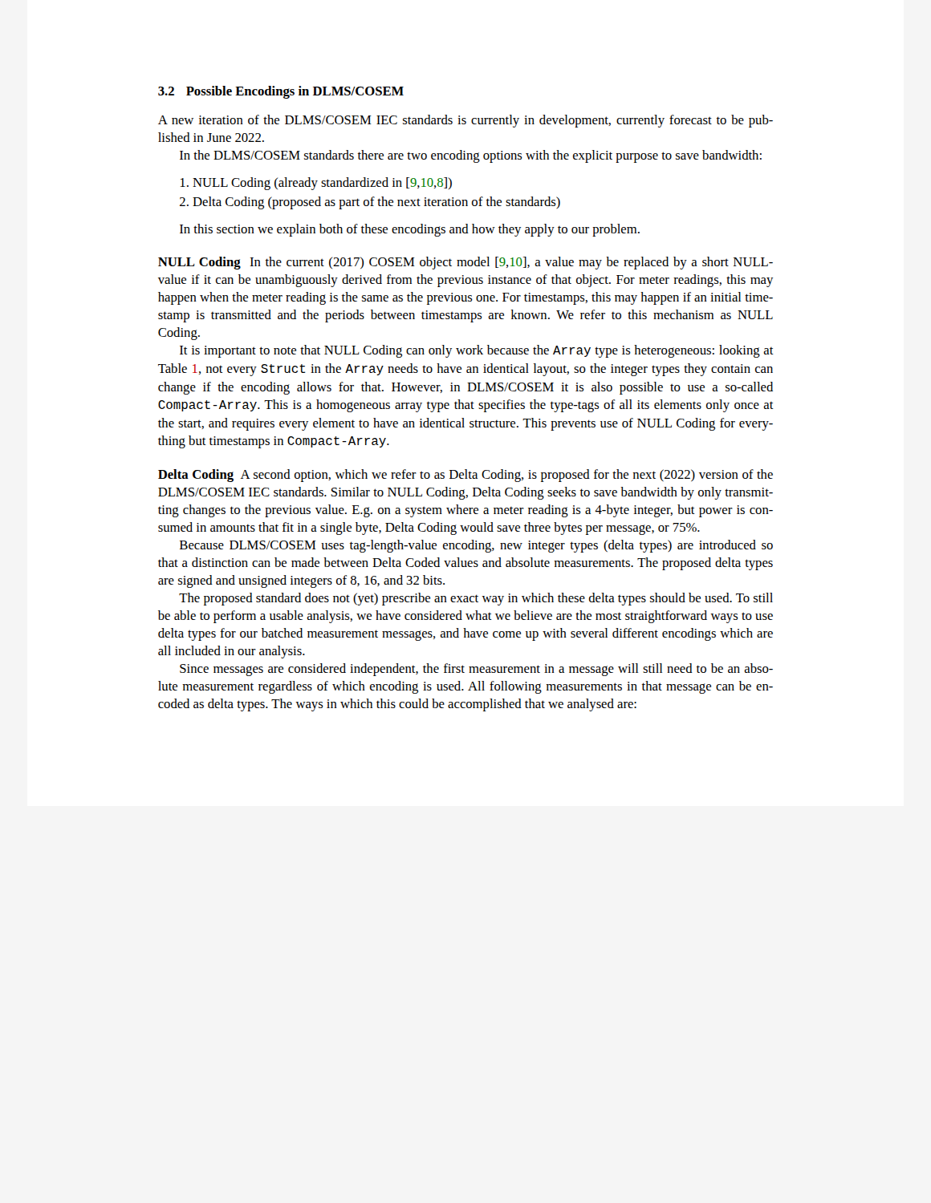3.2 Possible Encodings in DLMS/COSEM
A new iteration of the DLMS/COSEM IEC standards is currently in development, currently forecast to be published in June 2022.
In the DLMS/COSEM standards there are two encoding options with the explicit purpose to save bandwidth:
NULL Coding (already standardized in [9,10,8])
Delta Coding (proposed as part of the next iteration of the standards)
In this section we explain both of these encodings and how they apply to our problem.
NULL Coding In the current (2017) COSEM object model [9,10], a value may be replaced by a short NULL-value if it can be unambiguously derived from the previous instance of that object. For meter readings, this may happen when the meter reading is the same as the previous one. For timestamps, this may happen if an initial timestamp is transmitted and the periods between timestamps are known. We refer to this mechanism as NULL Coding.
It is important to note that NULL Coding can only work because the Array type is heterogeneous: looking at Table 1, not every Struct in the Array needs to have an identical layout, so the integer types they contain can change if the encoding allows for that. However, in DLMS/COSEM it is also possible to use a so-called Compact-Array. This is a homogeneous array type that specifies the type-tags of all its elements only once at the start, and requires every element to have an identical structure. This prevents use of NULL Coding for everything but timestamps in Compact-Array.
Delta Coding A second option, which we refer to as Delta Coding, is proposed for the next (2022) version of the DLMS/COSEM IEC standards. Similar to NULL Coding, Delta Coding seeks to save bandwidth by only transmitting changes to the previous value. E.g. on a system where a meter reading is a 4-byte integer, but power is consumed in amounts that fit in a single byte, Delta Coding would save three bytes per message, or 75%.
Because DLMS/COSEM uses tag-length-value encoding, new integer types (delta types) are introduced so that a distinction can be made between Delta Coded values and absolute measurements. The proposed delta types are signed and unsigned integers of 8, 16, and 32 bits.
The proposed standard does not (yet) prescribe an exact way in which these delta types should be used. To still be able to perform a usable analysis, we have considered what we believe are the most straightforward ways to use delta types for our batched measurement messages, and have come up with several different encodings which are all included in our analysis.
Since messages are considered independent, the first measurement in a message will still need to be an absolute measurement regardless of which encoding is used. All following measurements in that message can be encoded as delta types. The ways in which this could be accomplished that we analysed are: